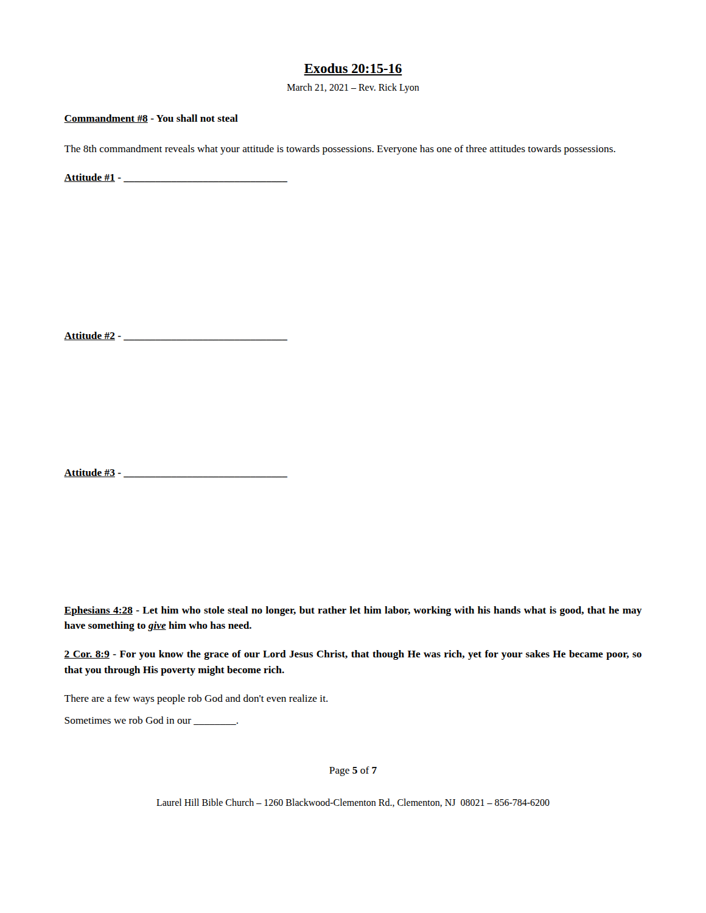Exodus 20:15-16
March 21, 2021 – Rev. Rick Lyon
Commandment #8 - You shall not steal
The 8th commandment reveals what your attitude is towards possessions. Everyone has one of three attitudes towards possessions.
Attitude #1 - _______________________________
Attitude #2 - _______________________________
Attitude #3 - _______________________________
Ephesians 4:28 - Let him who stole steal no longer, but rather let him labor, working with his hands what is good, that he may have something to give him who has need.
2 Cor. 8:9 - For you know the grace of our Lord Jesus Christ, that though He was rich, yet for your sakes He became poor, so that you through His poverty might become rich.
There are a few ways people rob God and don't even realize it.
Sometimes we rob God in our ________.
Page 5 of 7
Laurel Hill Bible Church – 1260 Blackwood-Clementon Rd., Clementon, NJ 08021 – 856-784-6200